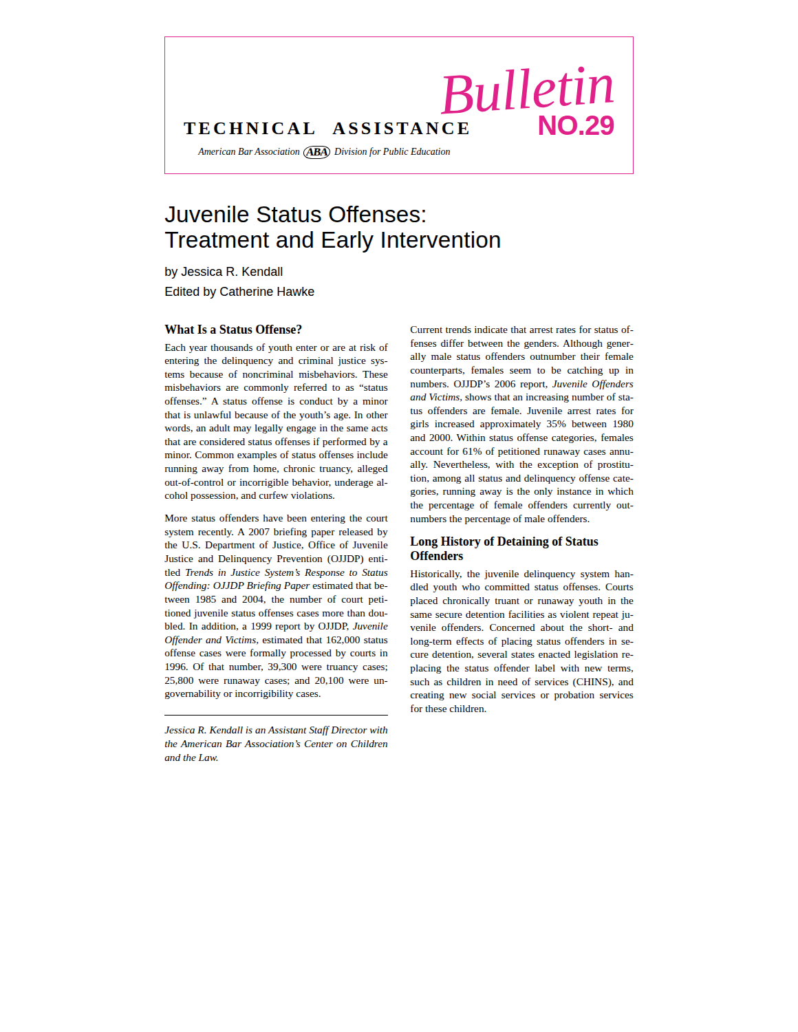TECHNICAL ASSISTANCE
Bulletin NO.29
American Bar Association ABA Division for Public Education
Juvenile Status Offenses:
Treatment and Early Intervention
by Jessica R. Kendall
Edited by Catherine Hawke
What Is a Status Offense?
Each year thousands of youth enter or are at risk of entering the delinquency and criminal justice systems because of noncriminal misbehaviors. These misbehaviors are commonly referred to as “status offenses.” A status offense is conduct by a minor that is unlawful because of the youth’s age. In other words, an adult may legally engage in the same acts that are considered status offenses if performed by a minor. Common examples of status offenses include running away from home, chronic truancy, alleged out-of-control or incorrigible behavior, underage alcohol possession, and curfew violations.
More status offenders have been entering the court system recently. A 2007 briefing paper released by the U.S. Department of Justice, Office of Juvenile Justice and Delinquency Prevention (OJJDP) entitled Trends in Justice System’s Response to Status Offending: OJJDP Briefing Paper estimated that between 1985 and 2004, the number of court petitioned juvenile status offenses cases more than doubled. In addition, a 1999 report by OJJDP, Juvenile Offender and Victims, estimated that 162,000 status offense cases were formally processed by courts in 1996. Of that number, 39,300 were truancy cases; 25,800 were runaway cases; and 20,100 were ungovernability or incorrigibility cases.
Jessica R. Kendall is an Assistant Staff Director with the American Bar Association’s Center on Children and the Law.
Current trends indicate that arrest rates for status offenses differ between the genders. Although generally male status offenders outnumber their female counterparts, females seem to be catching up in numbers. OJJDP’s 2006 report, Juvenile Offenders and Victims, shows that an increasing number of status offenders are female. Juvenile arrest rates for girls increased approximately 35% between 1980 and 2000. Within status offense categories, females account for 61% of petitioned runaway cases annually. Nevertheless, with the exception of prostitution, among all status and delinquency offense categories, running away is the only instance in which the percentage of female offenders currently outnumbers the percentage of male offenders.
Long History of Detaining of Status Offenders
Historically, the juvenile delinquency system handled youth who committed status offenses. Courts placed chronically truant or runaway youth in the same secure detention facilities as violent repeat juvenile offenders. Concerned about the short- and long-term effects of placing status offenders in secure detention, several states enacted legislation replacing the status offender label with new terms, such as children in need of services (CHINS), and creating new social services or probation services for these children.